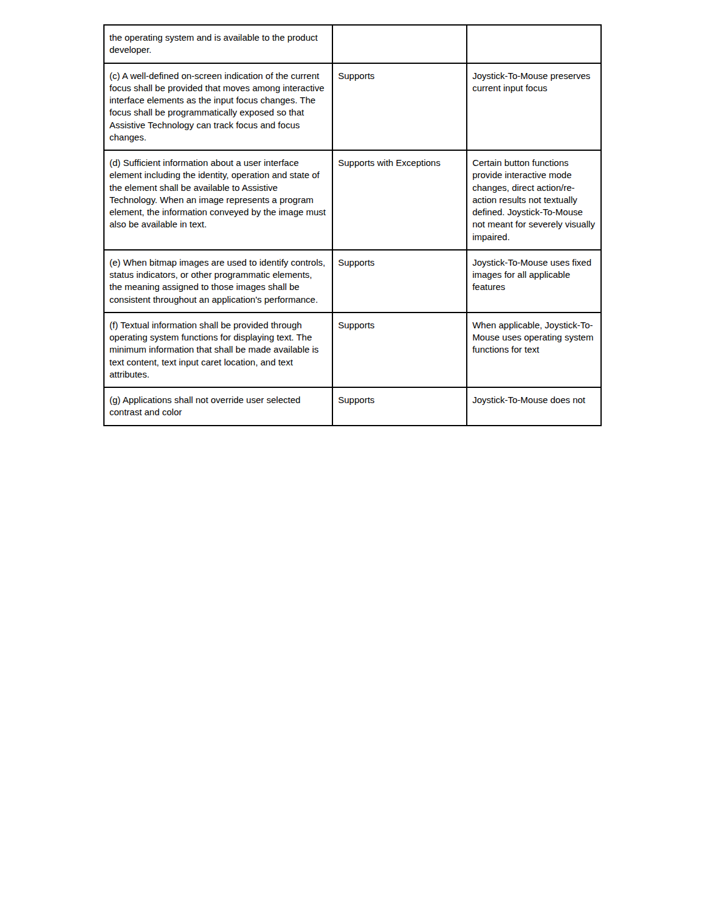| the operating system and is available to the product developer. | | |
| (c) A well-defined on-screen indication of the current focus shall be provided that moves among interactive interface elements as the input focus changes. The focus shall be programmatically exposed so that Assistive Technology can track focus and focus changes. | Supports | Joystick-To-Mouse preserves current input focus |
| (d) Sufficient information about a user interface element including the identity, operation and state of the element shall be available to Assistive Technology. When an image represents a program element, the information conveyed by the image must also be available in text. | Supports with Exceptions | Certain button functions provide interactive mode changes, direct action/re-action results not textually defined. Joystick-To-Mouse not meant for severely visually impaired. |
| (e) When bitmap images are used to identify controls, status indicators, or other programmatic elements, the meaning assigned to those images shall be consistent throughout an application's performance. | Supports | Joystick-To-Mouse uses fixed images for all applicable features |
| (f) Textual information shall be provided through operating system functions for displaying text. The minimum information that shall be made available is text content, text input caret location, and text attributes. | Supports | When applicable, Joystick-To-Mouse uses operating system functions for text |
| (g) Applications shall not override user selected contrast and color | Supports | Joystick-To-Mouse does not |